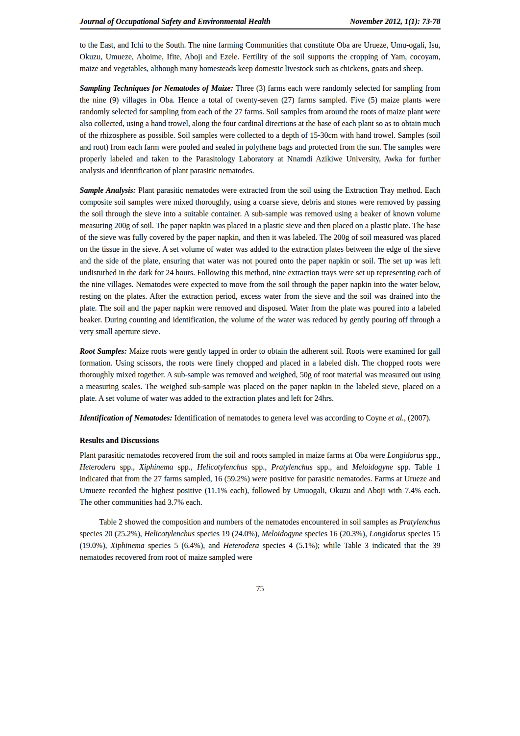Journal of Occupational Safety and Environmental Health
November 2012, 1(1): 73-78
to the East, and Ichi to the South. The nine farming Communities that constitute Oba are Urueze, Umu-ogali, Isu, Okuzu, Umueze, Aboime, Ifite, Aboji and Ezele. Fertility of the soil supports the cropping of Yam, cocoyam, maize and vegetables, although many homesteads keep domestic livestock such as chickens, goats and sheep.
Sampling Techniques for Nematodes of Maize: Three (3) farms each were randomly selected for sampling from the nine (9) villages in Oba. Hence a total of twenty-seven (27) farms sampled. Five (5) maize plants were randomly selected for sampling from each of the 27 farms. Soil samples from around the roots of maize plant were also collected, using a hand trowel, along the four cardinal directions at the base of each plant so as to obtain much of the rhizosphere as possible. Soil samples were collected to a depth of 15-30cm with hand trowel. Samples (soil and root) from each farm were pooled and sealed in polythene bags and protected from the sun. The samples were properly labeled and taken to the Parasitology Laboratory at Nnamdi Azikiwe University, Awka for further analysis and identification of plant parasitic nematodes.
Sample Analysis: Plant parasitic nematodes were extracted from the soil using the Extraction Tray method. Each composite soil samples were mixed thoroughly, using a coarse sieve, debris and stones were removed by passing the soil through the sieve into a suitable container. A sub-sample was removed using a beaker of known volume measuring 200g of soil. The paper napkin was placed in a plastic sieve and then placed on a plastic plate. The base of the sieve was fully covered by the paper napkin, and then it was labeled. The 200g of soil measured was placed on the tissue in the sieve. A set volume of water was added to the extraction plates between the edge of the sieve and the side of the plate, ensuring that water was not poured onto the paper napkin or soil. The set up was left undisturbed in the dark for 24 hours. Following this method, nine extraction trays were set up representing each of the nine villages. Nematodes were expected to move from the soil through the paper napkin into the water below, resting on the plates. After the extraction period, excess water from the sieve and the soil was drained into the plate. The soil and the paper napkin were removed and disposed. Water from the plate was poured into a labeled beaker. During counting and identification, the volume of the water was reduced by gently pouring off through a very small aperture sieve.
Root Samples: Maize roots were gently tapped in order to obtain the adherent soil. Roots were examined for gall formation. Using scissors, the roots were finely chopped and placed in a labeled dish. The chopped roots were thoroughly mixed together. A sub-sample was removed and weighed, 50g of root material was measured out using a measuring scales. The weighed sub-sample was placed on the paper napkin in the labeled sieve, placed on a plate. A set volume of water was added to the extraction plates and left for 24hrs.
Identification of Nematodes: Identification of nematodes to genera level was according to Coyne et al., (2007).
Results and Discussions
Plant parasitic nematodes recovered from the soil and roots sampled in maize farms at Oba were Longidorus spp., Heterodera spp., Xiphinema spp., Helicotylenchus spp., Pratylenchus spp., and Meloidogyne spp. Table 1 indicated that from the 27 farms sampled, 16 (59.2%) were positive for parasitic nematodes. Farms at Urueze and Umueze recorded the highest positive (11.1% each), followed by Umuogali, Okuzu and Aboji with 7.4% each. The other communities had 3.7% each.
Table 2 showed the composition and numbers of the nematodes encountered in soil samples as Pratylenchus species 20 (25.2%), Helicotylenchus species 19 (24.0%), Meloidogyne species 16 (20.3%), Longidorus species 15 (19.0%), Xiphinema species 5 (6.4%), and Heterodera species 4 (5.1%); while Table 3 indicated that the 39 nematodes recovered from root of maize sampled were
75